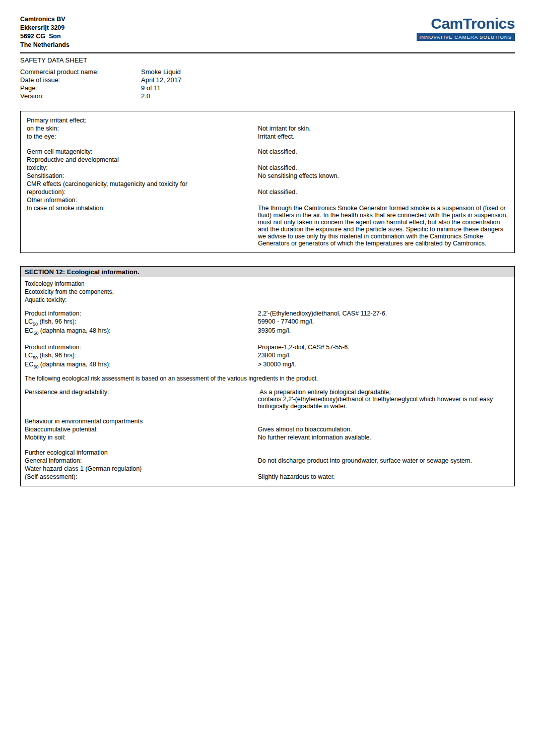Camtronics BV
Ekkersrijt 3209
5692 CG Son
The Netherlands
CamTronics
INNOVATIVE CAMERA SOLUTIONS
SAFETY DATA SHEET
Commercial product name:
Smoke Liquid
Date of issue:
April 12, 2017
Page:
9 of 11
Version:
2.0
| Primary irritant effect: | |
| on the skin: | Not irritant for skin. |
| to the eye: | Irritant effect. |
| Germ cell mutagenicity: | Not classified. |
| Reproductive and developmental | |
| toxicity: | Not classified. |
| Sensitisation: | No sensitising effects known. |
| CMR effects (carcinogenicity, mutagenicity and toxicity for | |
| reproduction): | Not classified. |
| Other information: | |
| In case of smoke inhalation: | The through the Camtronics Smoke Generator formed smoke is a suspension of (fixed or fluid) matters in the air. In the health risks that are connected with the parts in suspension, must not only taken in concern the agent own harmful effect, but also the concentration and the duration the exposure and the particle sizes. Specific to minimize these dangers we advise to use only by this material in combination with the Camtronics Smoke Generators or generators of which the temperatures are calibrated by Camtronics. |
SECTION 12: Ecological information.
Toxicology information
Ecotoxicity from the components.
Aquatic toxicity:
| Product information: | 2,2'-(Ethylenedioxy)diethanol, CAS# 112-27-6. |
| LC 50 (fish, 96 hrs): | 59900 - 77400 mg/l. |
| EC 50 (daphnia magna, 48 hrs): | 39305 mg/l. |
| Product information: | Propane-1,2-diol, CAS# 57-55-6. |
| LC 50 (fish, 96 hrs): | 23800 mg/l. |
| EC 50 (daphnia magna, 48 hrs): | > 30000 mg/l. |
The following ecological risk assessment is based on an assessment of the various ingredients in the product.
| Persistence and degradability: | As a preparation entirely biological degradable, contains 2,2'-(ethylenedioxy)diethanol or triethyleneglycol which however is not easy biologically degradable in water. |
| Behaviour in environmental compartments | |
| Bioaccumulative potential: | Gives almost no bioaccumulation. |
| Mobility in soil: | No further relevant information available. |
| Further ecological information | |
| General information: | Do not discharge product into groundwater, surface water or sewage system. |
| Water hazard class 1 (German regulation) | |
| (Self-assessment): | Slightly hazardous to water. |